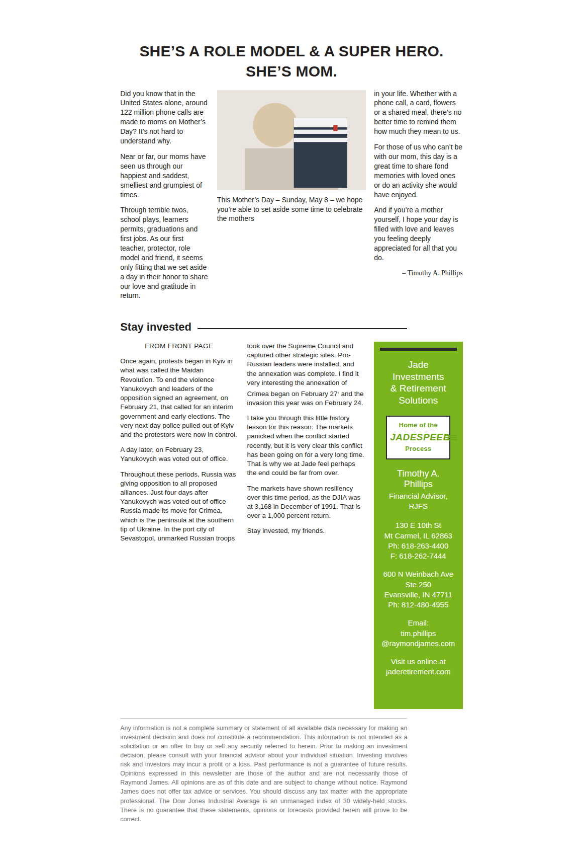She’s a role model & a super hero. She’s Mom.
Did you know that in the United States alone, around 122 million phone calls are made to moms on Mother’s Day? It’s not hard to understand why.
Near or far, our moms have seen us through our happiest and saddest, smelliest and grumpiest of times.
Through terrible twos, school plays, learners permits, graduations and first jobs. As our first teacher, protector, role model and friend, it seems only fitting that we set aside a day in their honor to share our love and gratitude in return.
This Mother’s Day – Sunday, May 8 – we hope you’re able to set aside some time to celebrate the mothers
in your life. Whether with a phone call, a card, flowers or a shared meal, there’s no better time to remind them how much they mean to us.
For those of us who can’t be with our mom, this day is a great time to share fond memories with loved ones or do an activity she would have enjoyed.
And if you’re a mother yourself, I hope your day is filled with love and leaves you feeling deeply appreciated for all that you do.
– Timothy A. Phillips
Stay invested
FROM FRONT PAGE
Once again, protests began in Kyiv in what was called the Maidan Revolution. To end the violence Yanukovych and leaders of the opposition signed an agreement, on February 21, that called for an interim government and early elections. The very next day police pulled out of Kyiv and the protestors were now in control.
A day later, on February 23, Yanukovych was voted out of office.
Throughout these periods, Russia was giving opposition to all proposed alliances. Just four days after Yanukovych was voted out of office Russia made its move for Crimea, which is the peninsula at the southern tip of Ukraine. In the port city of Sevastopol, unmarked Russian troops
took over the Supreme Council and captured other strategic sites. Pro-Russian leaders were installed, and the annexation was complete. I find it very interesting the annexation of Crimea began on February 27, and the invasion this year was on February 24.
I take you through this little history lesson for this reason: The markets panicked when the conflict started recently, but it is very clear this conflict has been going on for a very long time. That is why we at Jade feel perhaps the end could be far from over.
The markets have shown resiliency over this time period, as the DJIA was at 3,168 in December of 1991. That is over a 1,000 percent return.
Stay invested, my friends.
Jade
Investments
& Retirement
Solutions
Home of the
JADESPEED
Process
Timothy A.
Phillips
Financial Advisor,
RJFS
130 E 10th St
Mt Carmel, IL 62863
Ph: 618-263-4400
F: 618-262-7444 600 N Weinbach Ave
Ste 250
Evansville, IN 47711
Ph: 812-480-4955
Email:
tim.phillips
@raymondjames.com
Visit us online at
jaderetirement.com
Any information is not a complete summary or statement of all available data necessary for making an investment decision and does not constitute a recommendation. This information is not intended as a solicitation or an offer to buy or sell any security referred to herein. Prior to making an investment decision, please consult with your financial advisor about your individual situation. Investing involves risk and investors may incur a profit or a loss. Past performance is not a guarantee of future results. Opinions expressed in this newsletter are those of the author and are not necessarily those of Raymond James. All opinions are as of this date and are subject to change without notice. Raymond James does not offer tax advice or services. You should discuss any tax matter with the appropriate professional. The Dow Jones Industrial Average is an unmanaged index of 30 widely-held stocks. There is no guarantee that these statements, opinions or forecasts provided herein will prove to be correct.